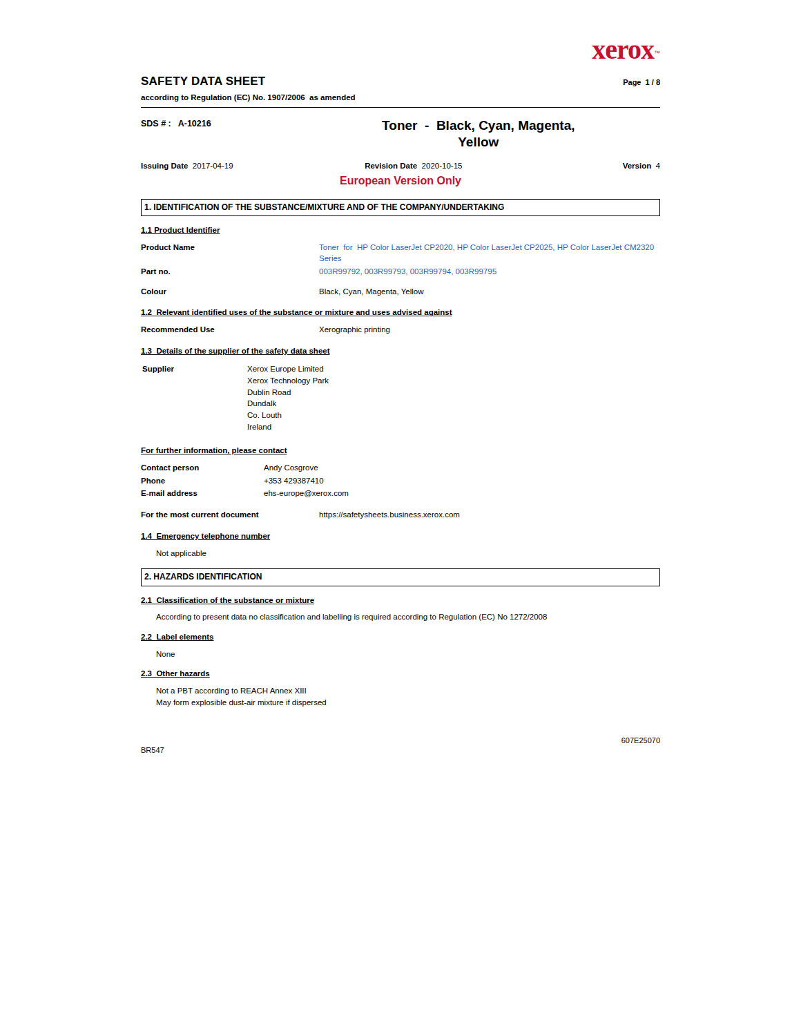xerox™
Page 1 / 8
SAFETY DATA SHEET
according to Regulation (EC) No. 1907/2006 as amended
| SDS # : A-10216 | Toner - Black, Cyan, Magenta, Yellow |
| Issuing Date 2017-04-19 | Revision Date 2020-10-15 | Version 4 |
European Version Only
1. IDENTIFICATION OF THE SUBSTANCE/MIXTURE AND OF THE COMPANY/UNDERTAKING
1.1 Product Identifier
| Product Name | Toner for HP Color LaserJet CP2020, HP Color LaserJet CP2025, HP Color LaserJet CM2320 Series |
| Part no. | 003R99792, 003R99793, 003R99794, 003R99795 |
| Colour | Black, Cyan, Magenta, Yellow |
1.2 Relevant identified uses of the substance or mixture and uses advised against
| Recommended Use | Xerographic printing |
1.3 Details of the supplier of the safety data sheet
| Supplier | Xerox Europe Limited Xerox Technology Park Dublin Road Dundalk Co. Louth Ireland |
For further information, please contact
| Contact person | Andy Cosgrove |
| Phone | +353 429387410 |
| E-mail address | ehs-europe@xerox.com |
| For the most current document | https://safetysheets.business.xerox.com |
1.4 Emergency telephone number
Not applicable
2. HAZARDS IDENTIFICATION
2.1 Classification of the substance or mixture
According to present data no classification and labelling is required according to Regulation (EC) No 1272/2008
2.2 Label elements
None
2.3 Other hazards
Not a PBT according to REACH Annex XIII
May form explosible dust-air mixture if dispersed
BR547
607E25070